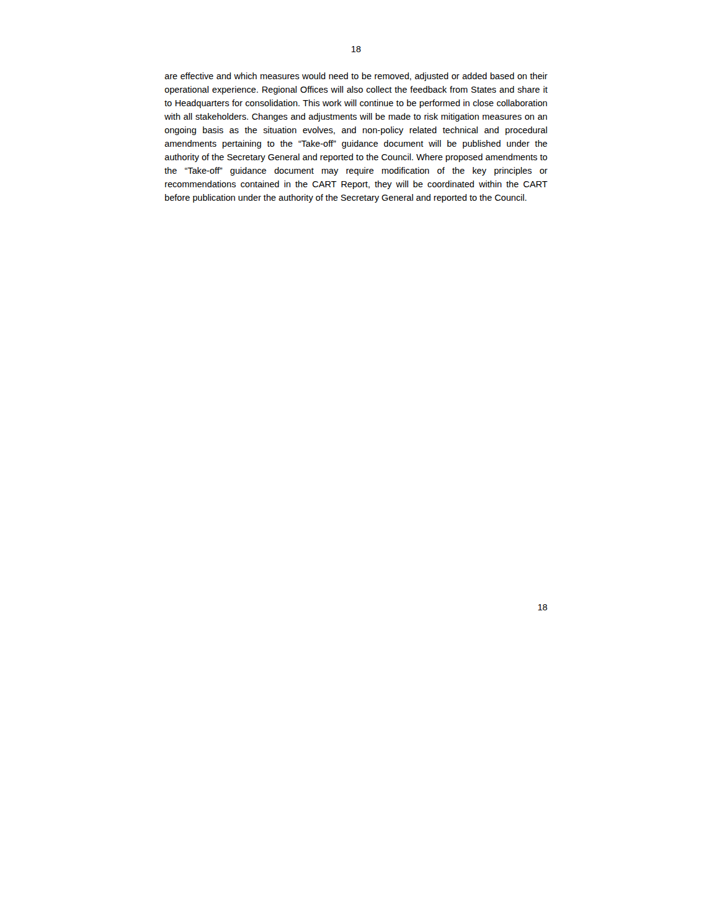18
are effective and which measures would need to be removed, adjusted or added based on their operational experience. Regional Offices will also collect the feedback from States and share it to Headquarters for consolidation. This work will continue to be performed in close collaboration with all stakeholders. Changes and adjustments will be made to risk mitigation measures on an ongoing basis as the situation evolves, and non-policy related technical and procedural amendments pertaining to the “Take-off” guidance document will be published under the authority of the Secretary General and reported to the Council. Where proposed amendments to the “Take-off” guidance document may require modification of the key principles or recommendations contained in the CART Report, they will be coordinated within the CART before publication under the authority of the Secretary General and reported to the Council.
18